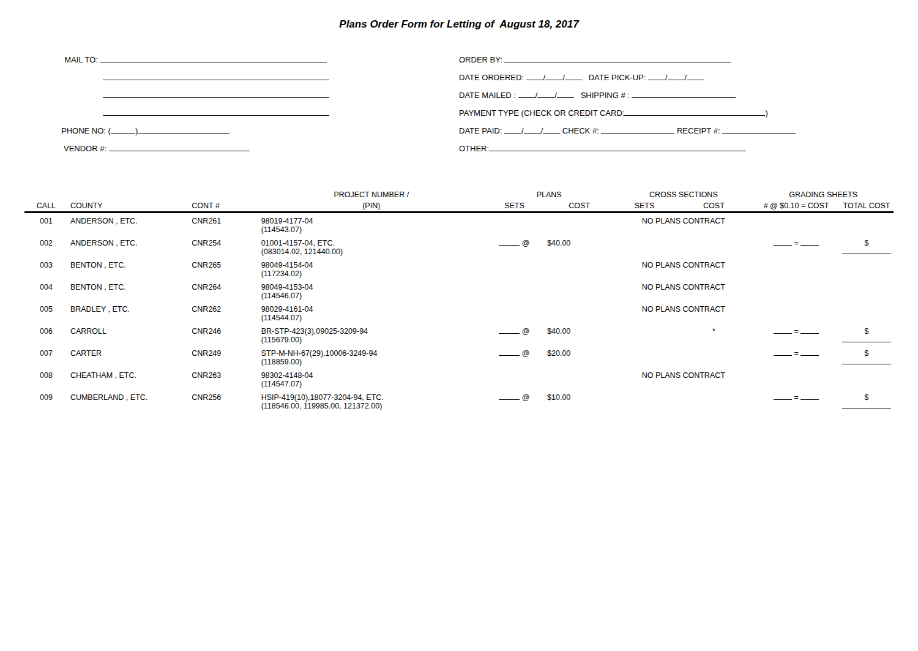Plans Order Form for Letting of August 18, 2017
MAIL TO:
PHONE NO: ( )
VENDOR #:
ORDER BY:
DATE ORDERED: / / DATE PICK-UP: / /
DATE MAILED : / / SHIPPING # :
PAYMENT TYPE (CHECK OR CREDIT CARD: )
DATE PAID: / / CHECK #: RECEIPT #:
OTHER:
| | | | PROJECT NUMBER / | PLANS | CROSS SECTIONS | GRADING SHEETS |
| --- | --- | --- | --- | --- | --- | --- |
| CALL | COUNTY | CONT # | (PIN) | SETS | COST | SETS | COST | # @ $0.10 = COST | TOTAL COST |
| 001 | ANDERSON , ETC. | CNR261 | 98019-4177-04 (114543.07) | | | NO PLANS CONTRACT | | |
| 002 | ANDERSON , ETC. | CNR254 | 01001-4157-04, ETC. (083014.02, 121440.00) | @ | $40.00 | | | = | $ |
| 003 | BENTON , ETC. | CNR265 | 98049-4154-04 (117234.02) | | | NO PLANS CONTRACT | | |
| 004 | BENTON , ETC. | CNR264 | 98049-4153-04 (114546.07) | | | NO PLANS CONTRACT | | |
| 005 | BRADLEY , ETC. | CNR262 | 98029-4161-04 (114544.07) | | | NO PLANS CONTRACT | | |
| 006 | CARROLL | CNR246 | BR-STP-423(3),09025-3209-94 (115679.00) | @ | $40.00 | | * | = | $ |
| 007 | CARTER | CNR249 | STP-M-NH-67(29),10006-3249-94 (118859.00) | @ | $20.00 | | | = | $ |
| 008 | CHEATHAM , ETC. | CNR263 | 98302-4148-04 (114547.07) | | | NO PLANS CONTRACT | | |
| 009 | CUMBERLAND , ETC. | CNR256 | HSIP-419(10),18077-3204-94, ETC. (118546.00, 119985.00, 121372.00) | @ | $10.00 | | | = | $ |